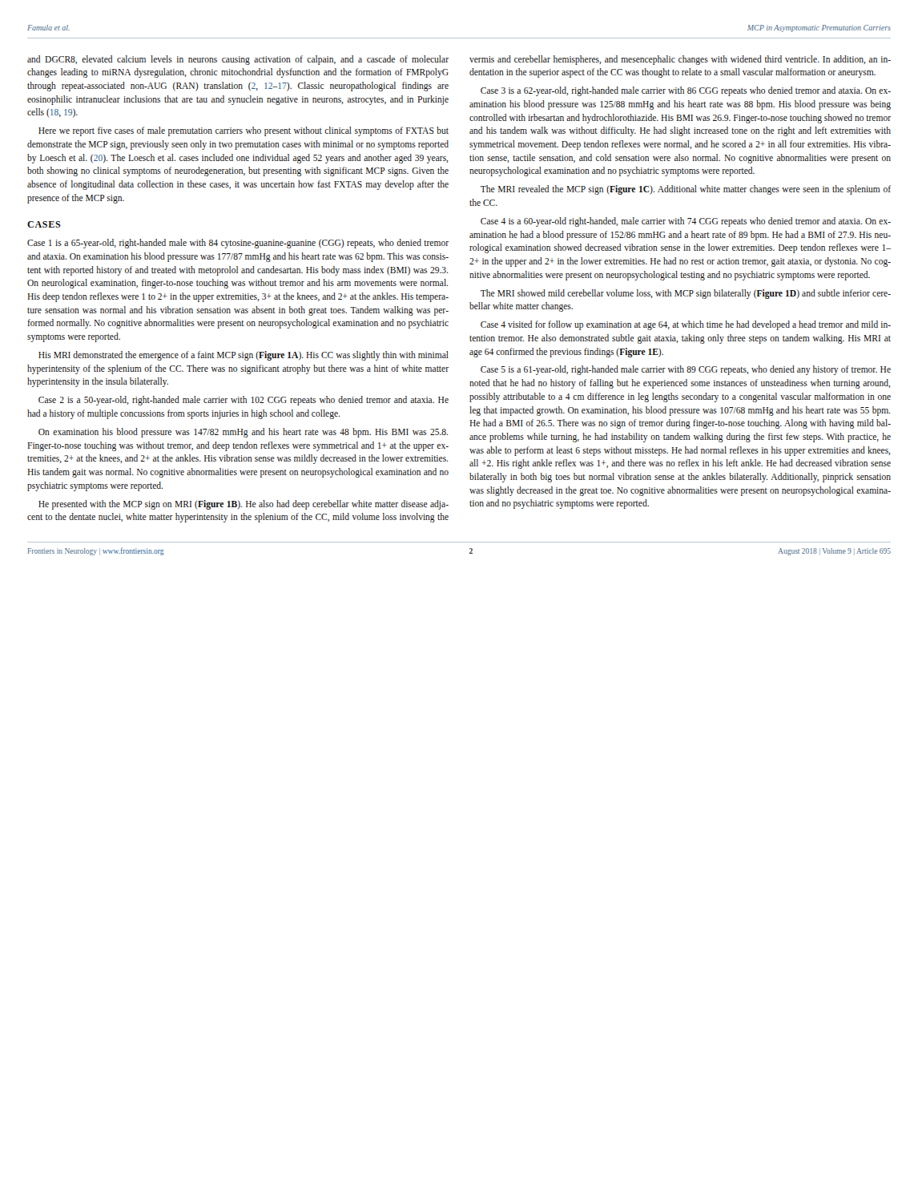Famula et al.
MCP in Asymptomatic Premutation Carriers
and DGCR8, elevated calcium levels in neurons causing activation of calpain, and a cascade of molecular changes leading to miRNA dysregulation, chronic mitochondrial dysfunction and the formation of FMRpolyG through repeat-associated non-AUG (RAN) translation (2, 12–17). Classic neuropathological findings are eosinophilic intranuclear inclusions that are tau and synuclein negative in neurons, astrocytes, and in Purkinje cells (18, 19).
Here we report five cases of male premutation carriers who present without clinical symptoms of FXTAS but demonstrate the MCP sign, previously seen only in two premutation cases with minimal or no symptoms reported by Loesch et al. (20). The Loesch et al. cases included one individual aged 52 years and another aged 39 years, both showing no clinical symptoms of neurodegeneration, but presenting with significant MCP signs. Given the absence of longitudinal data collection in these cases, it was uncertain how fast FXTAS may develop after the presence of the MCP sign.
CASES
Case 1 is a 65-year-old, right-handed male with 84 cytosine-guanine-guanine (CGG) repeats, who denied tremor and ataxia. On examination his blood pressure was 177/87 mmHg and his heart rate was 62 bpm. This was consistent with reported history of and treated with metoprolol and candesartan. His body mass index (BMI) was 29.3. On neurological examination, finger-to-nose touching was without tremor and his arm movements were normal. His deep tendon reflexes were 1 to 2+ in the upper extremities, 3+ at the knees, and 2+ at the ankles. His temperature sensation was normal and his vibration sensation was absent in both great toes. Tandem walking was performed normally. No cognitive abnormalities were present on neuropsychological examination and no psychiatric symptoms were reported.
His MRI demonstrated the emergence of a faint MCP sign (Figure 1A). His CC was slightly thin with minimal hyperintensity of the splenium of the CC. There was no significant atrophy but there was a hint of white matter hyperintensity in the insula bilaterally.
Case 2 is a 50-year-old, right-handed male carrier with 102 CGG repeats who denied tremor and ataxia. He had a history of multiple concussions from sports injuries in high school and college.
On examination his blood pressure was 147/82 mmHg and his heart rate was 48 bpm. His BMI was 25.8. Finger-to-nose touching was without tremor, and deep tendon reflexes were symmetrical and 1+ at the upper extremities, 2+ at the knees, and 2+ at the ankles. His vibration sense was mildly decreased in the lower extremities. His tandem gait was normal. No cognitive abnormalities were present on neuropsychological examination and no psychiatric symptoms were reported.
He presented with the MCP sign on MRI (Figure 1B). He also had deep cerebellar white matter disease adjacent to the dentate nuclei, white matter hyperintensity in the splenium of the CC, mild volume loss involving the vermis and cerebellar hemispheres, and mesencephalic changes with widened third ventricle. In addition, an indentation in the superior aspect of the CC was thought to relate to a small vascular malformation or aneurysm.
Case 3 is a 62-year-old, right-handed male carrier with 86 CGG repeats who denied tremor and ataxia. On examination his blood pressure was 125/88 mmHg and his heart rate was 88 bpm. His blood pressure was being controlled with irbesartan and hydrochlorothiazide. His BMI was 26.9. Finger-to-nose touching showed no tremor and his tandem walk was without difficulty. He had slight increased tone on the right and left extremities with symmetrical movement. Deep tendon reflexes were normal, and he scored a 2+ in all four extremities. His vibration sense, tactile sensation, and cold sensation were also normal. No cognitive abnormalities were present on neuropsychological examination and no psychiatric symptoms were reported.
The MRI revealed the MCP sign (Figure 1C). Additional white matter changes were seen in the splenium of the CC.
Case 4 is a 60-year-old right-handed, male carrier with 74 CGG repeats who denied tremor and ataxia. On examination he had a blood pressure of 152/86 mmHG and a heart rate of 89 bpm. He had a BMI of 27.9. His neurological examination showed decreased vibration sense in the lower extremities. Deep tendon reflexes were 1–2+ in the upper and 2+ in the lower extremities. He had no rest or action tremor, gait ataxia, or dystonia. No cognitive abnormalities were present on neuropsychological testing and no psychiatric symptoms were reported.
The MRI showed mild cerebellar volume loss, with MCP sign bilaterally (Figure 1D) and subtle inferior cerebellar white matter changes.
Case 4 visited for follow up examination at age 64, at which time he had developed a head tremor and mild intention tremor. He also demonstrated subtle gait ataxia, taking only three steps on tandem walking. His MRI at age 64 confirmed the previous findings (Figure 1E).
Case 5 is a 61-year-old, right-handed male carrier with 89 CGG repeats, who denied any history of tremor. He noted that he had no history of falling but he experienced some instances of unsteadiness when turning around, possibly attributable to a 4 cm difference in leg lengths secondary to a congenital vascular malformation in one leg that impacted growth. On examination, his blood pressure was 107/68 mmHg and his heart rate was 55 bpm. He had a BMI of 26.5. There was no sign of tremor during finger-to-nose touching. Along with having mild balance problems while turning, he had instability on tandem walking during the first few steps. With practice, he was able to perform at least 6 steps without missteps. He had normal reflexes in his upper extremities and knees, all +2. His right ankle reflex was 1+, and there was no reflex in his left ankle. He had decreased vibration sense bilaterally in both big toes but normal vibration sense at the ankles bilaterally. Additionally, pinprick sensation was slightly decreased in the great toe. No cognitive abnormalities were present on neuropsychological examination and no psychiatric symptoms were reported.
Frontiers in Neurology | www.frontiersin.org
2
August 2018 | Volume 9 | Article 695